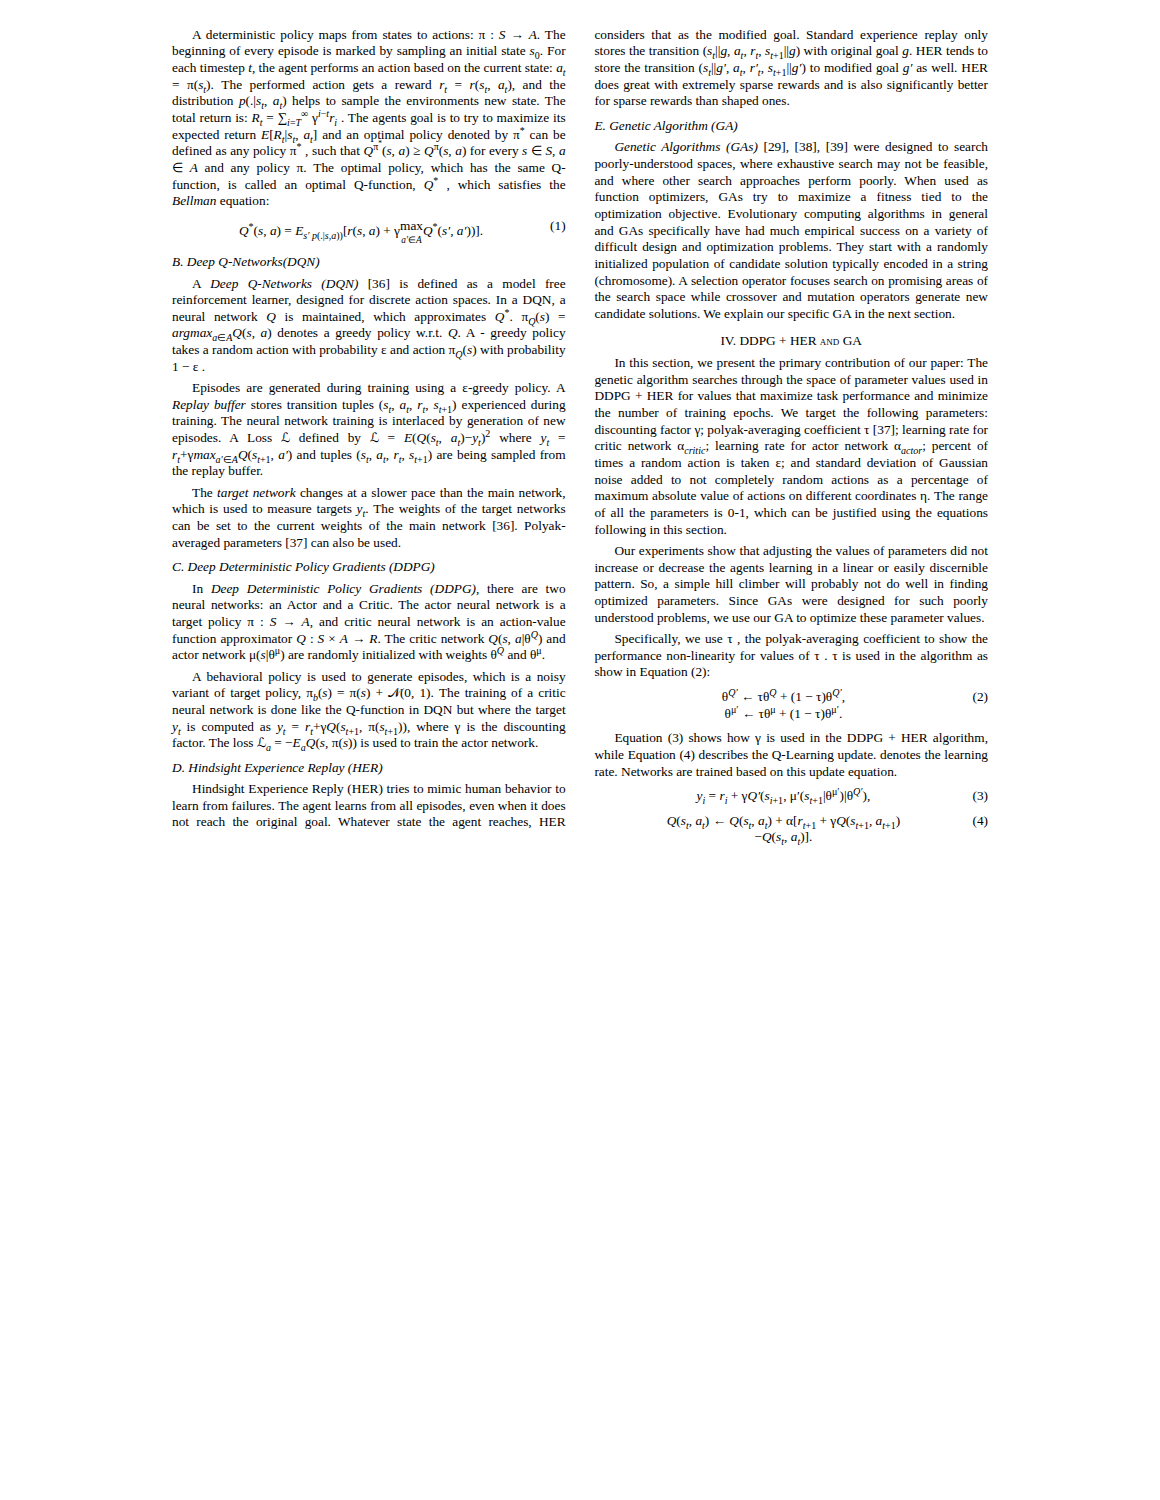A deterministic policy maps from states to actions: π : S → A. The beginning of every episode is marked by sampling an initial state s0. For each timestep t, the agent performs an action based on the current state: at = π(st). The performed action gets a reward rt = r(st, at), and the distribution p(.|st, at) helps to sample the environments new state. The total return is: Rt = ∑i=T∞ γi−tri . The agents goal is to try to maximize its expected return E[Rt|st, at] and an optimal policy denoted by π* can be defined as any policy π* , such that Qπ*(s, a) ≥ Qπ(s, a) for every s ∈ S, a ∈ A and any policy π. The optimal policy, which has the same Q-function, is called an optimal Q-function, Q* , which satisfies the Bellman equation:
Q*(s, a) = Es′ p(.|s,a))[r(s, a) + γmax a′∈A Q*(s′, a′))]. (1)
B. Deep Q-Networks(DQN)
A Deep Q-Networks (DQN) [36] is defined as a model free reinforcement learner, designed for discrete action spaces. In a DQN, a neural network Q is maintained, which approximates Q*. πQ(s) = argmaxa∈AQ(s, a) denotes a greedy policy w.r.t. Q. A - greedy policy takes a random action with probability ε and action πQ(s) with probability 1 − ε .
Episodes are generated during training using a ε-greedy policy. A Replay buffer stores transition tuples (st, at, rt, st+1) experienced during training. The neural network training is interlaced by generation of new episodes. A Loss ℒ defined by ℒ = E(Q(st, at)−yt)2 where yt = rt+γmaxa′∈AQ(st+1, a′) and tuples (st, at, rt, st+1) are being sampled from the replay buffer.
The target network changes at a slower pace than the main network, which is used to measure targets yt. The weights of the target networks can be set to the current weights of the main network [36]. Polyak-averaged parameters [37] can also be used.
C. Deep Deterministic Policy Gradients (DDPG)
In Deep Deterministic Policy Gradients (DDPG), there are two neural networks: an Actor and a Critic. The actor neural network is a target policy π : S → A, and critic neural network is an action-value function approximator Q : S × A → R. The critic network Q(s, a|θQ) and actor network μ(s|θμ) are randomly initialized with weights θQ and θμ.
A behavioral policy is used to generate episodes, which is a noisy variant of target policy, πb(s) = π(s) + 𝒩(0, 1). The training of a critic neural network is done like the Q-function in DQN but where the target yt is computed as yt = rt+γQ(st+1, π(st+1)), where γ is the discounting factor. The loss ℒa = −EaQ(s, π(s)) is used to train the actor network.
D. Hindsight Experience Replay (HER)
Hindsight Experience Reply (HER) tries to mimic human behavior to learn from failures. The agent learns from all episodes, even when it does not reach the original goal. Whatever state the agent reaches, HER considers that as the modified goal. Standard experience replay only stores the transition (st||g, at, rt, st+1||g) with original goal g. HER tends to store the transition (st||g′, at, r′t, st+1||g′) to modified goal g′ as well. HER does great with extremely sparse rewards and is also significantly better for sparse rewards than shaped ones.
E. Genetic Algorithm (GA)
Genetic Algorithms (GAs) [29], [38], [39] were designed to search poorly-understood spaces, where exhaustive search may not be feasible, and where other search approaches perform poorly. When used as function optimizers, GAs try to maximize a fitness tied to the optimization objective. Evolutionary computing algorithms in general and GAs specifically have had much empirical success on a variety of difficult design and optimization problems. They start with a randomly initialized population of candidate solution typically encoded in a string (chromosome). A selection operator focuses search on promising areas of the search space while crossover and mutation operators generate new candidate solutions. We explain our specific GA in the next section.
IV. DDPG + HER and GA
In this section, we present the primary contribution of our paper: The genetic algorithm searches through the space of parameter values used in DDPG + HER for values that maximize task performance and minimize the number of training epochs. We target the following parameters: discounting factor γ; polyak-averaging coefficient τ [37]; learning rate for critic network αcritic; learning rate for actor network αactor; percent of times a random action is taken ε; and standard deviation of Gaussian noise added to not completely random actions as a percentage of maximum absolute value of actions on different coordinates η. The range of all the parameters is 0-1, which can be justified using the equations following in this section.
Our experiments show that adjusting the values of parameters did not increase or decrease the agents learning in a linear or easily discernible pattern. So, a simple hill climber will probably not do well in finding optimized parameters. Since GAs were designed for such poorly understood problems, we use our GA to optimize these parameter values.
Specifically, we use τ , the polyak-averaging coefficient to show the performance non-linearity for values of τ . τ is used in the algorithm as show in Equation (2):
θQ′ ← τθQ + (1 − τ)θQ′,
θμ′ ← τθμ + (1 − τ)θμ′. (2)
Equation (3) shows how γ is used in the DDPG + HER algorithm, while Equation (4) describes the Q-Learning update. denotes the learning rate. Networks are trained based on this update equation.
yi = ri + γQ′(si+1, μ′(st+1|θμ′)|θQ′), (3)
Q(st, at) ← Q(st, at) + α[rt+1 + γQ(st+1, at+1)
−Q(st, at)]. (4)